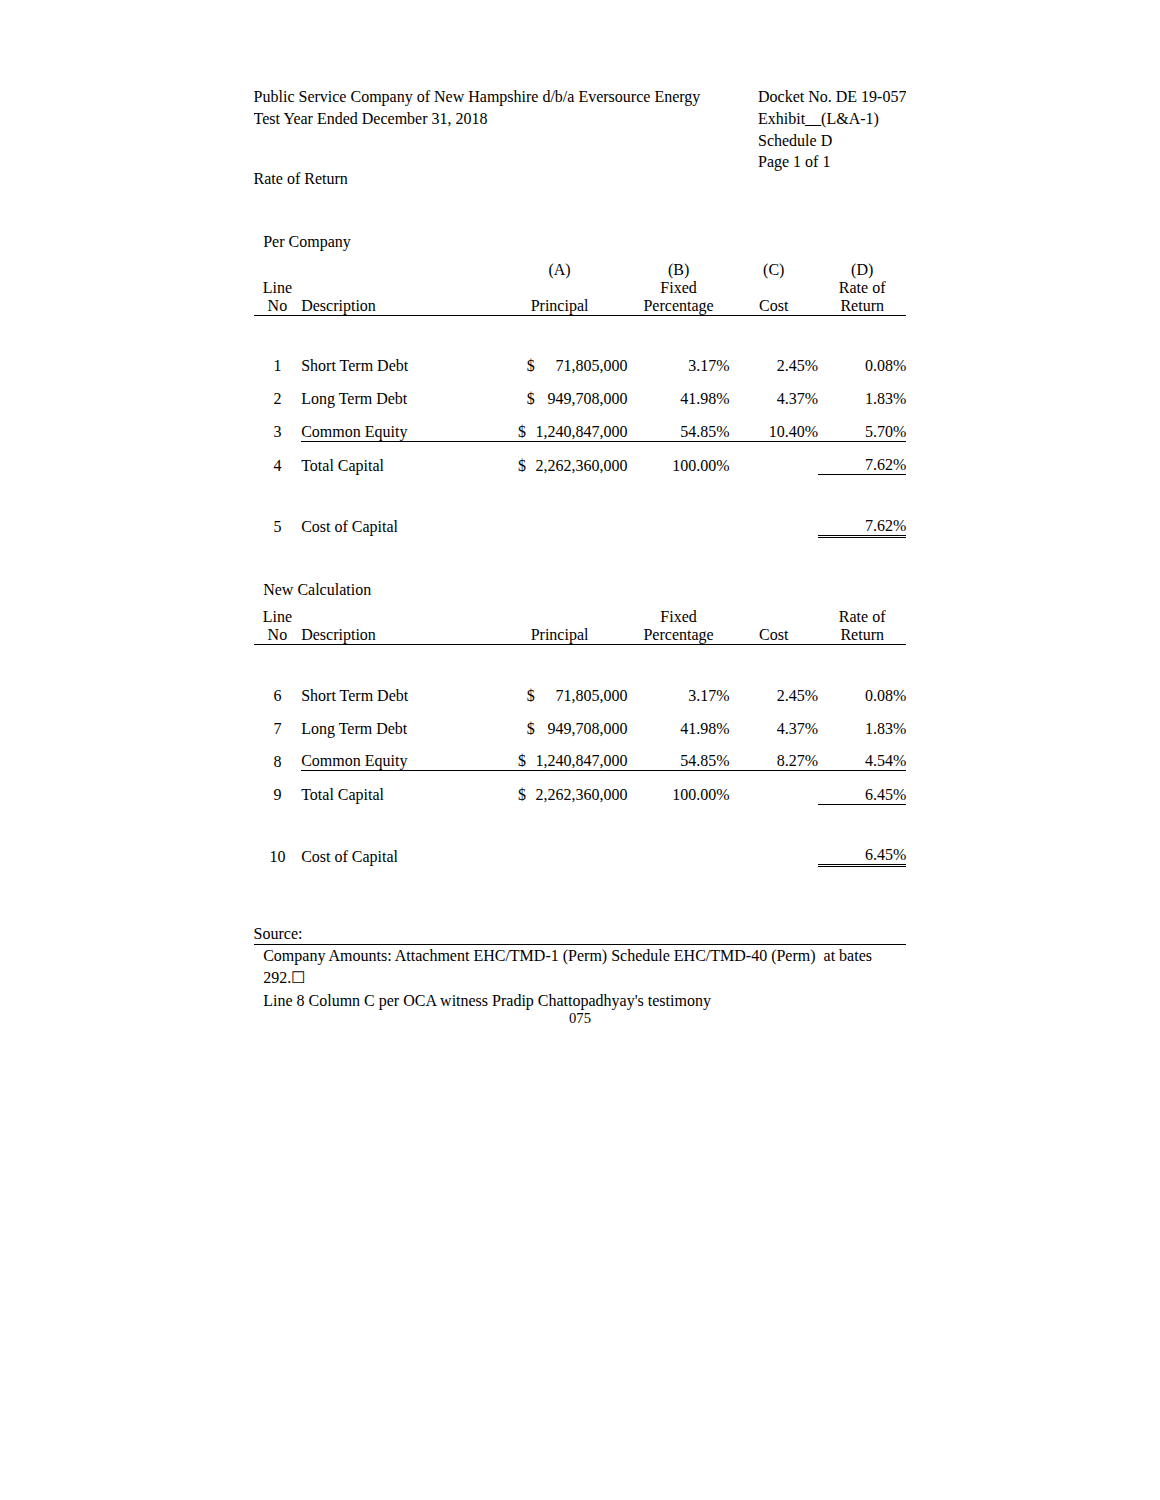Public Service Company of New Hampshire d/b/a Eversource Energy
Test Year Ended December 31, 2018
Rate of Return
Docket No. DE 19-057
Exhibit__(L&A-1)
Schedule D
Page 1 of 1
Per Company
| | | (A) | (B) | (C) | (D) |
| Line | | | Fixed | | Rate of |
| No | Description | Principal | Percentage | Cost | Return |
| 1 | Short Term Debt | $ 71,805,000 | 3.17% | 2.45% | 0.08% |
| 2 | Long Term Debt | $ 949,708,000 | 41.98% | 4.37% | 1.83% |
| 3 | Common Equity | $ 1,240,847,000 | 54.85% | 10.40% | 5.70% |
| 4 | Total Capital | $ 2,262,360,000 | 100.00% | | 7.62% |
| 5 | Cost of Capital | | | | 7.62% |
New Calculation
| Line | | | Fixed | | Rate of |
| No | Description | Principal | Percentage | Cost | Return |
| 6 | Short Term Debt | $ 71,805,000 | 3.17% | 2.45% | 0.08% |
| 7 | Long Term Debt | $ 949,708,000 | 41.98% | 4.37% | 1.83% |
| 8 | Common Equity | $ 1,240,847,000 | 54.85% | 8.27% | 4.54% |
| 9 | Total Capital | $ 2,262,360,000 | 100.00% | | 6.45% |
| 10 | Cost of Capital | | | | 6.45% |
Source:
Company Amounts: Attachment EHC/TMD-1 (Perm) Schedule EHC/TMD-40 (Perm) at bates 292.☐
Line 8 Column C per OCA witness Pradip Chattopadhyay's testimony
075